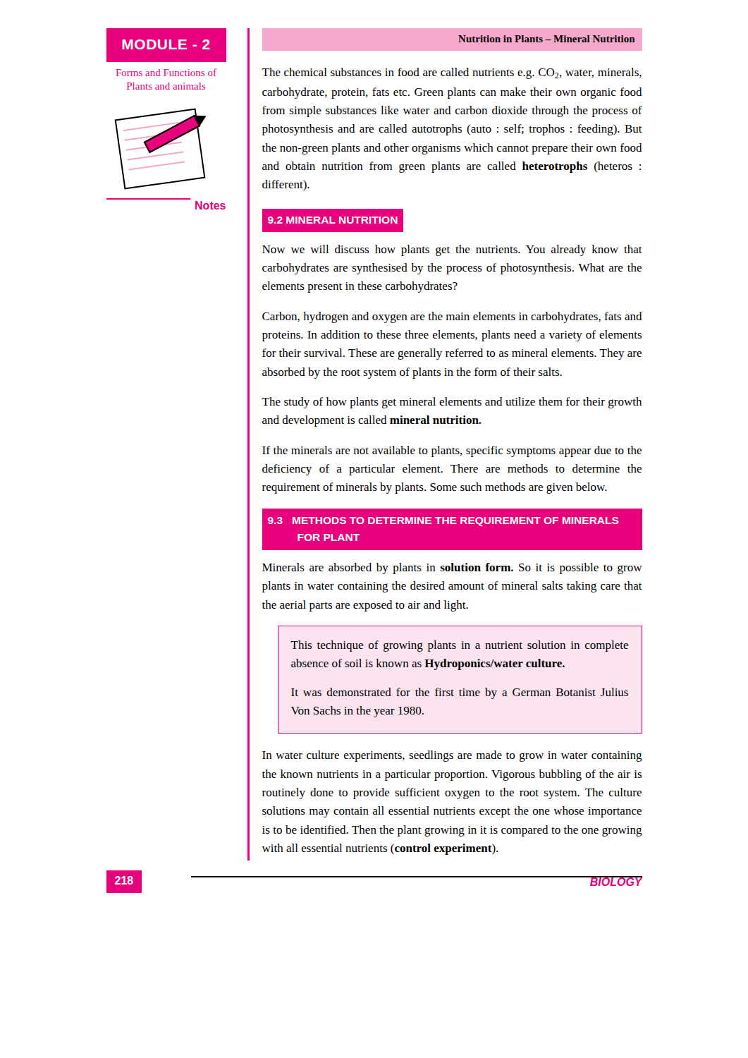MODULE - 2
Forms and Functions of
Plants and animals
Notes
Nutrition in Plants – Mineral Nutrition
The chemical substances in food are called nutrients e.g. CO2, water, minerals, carbohydrate, protein, fats etc. Green plants can make their own organic food from simple substances like water and carbon dioxide through the process of photosynthesis and are called autotrophs (auto : self; trophos : feeding). But the non-green plants and other organisms which cannot prepare their own food and obtain nutrition from green plants are called heterotrophs (heteros : different).
9.2 MINERAL NUTRITION
Now we will discuss how plants get the nutrients. You already know that carbohydrates are synthesised by the process of photosynthesis. What are the elements present in these carbohydrates?
Carbon, hydrogen and oxygen are the main elements in carbohydrates, fats and proteins. In addition to these three elements, plants need a variety of elements for their survival. These are generally referred to as mineral elements. They are absorbed by the root system of plants in the form of their salts.
The study of how plants get mineral elements and utilize them for their growth and development is called mineral nutrition.
If the minerals are not available to plants, specific symptoms appear due to the deficiency of a particular element. There are methods to determine the requirement of minerals by plants. Some such methods are given below.
9.3 METHODS TO DETERMINE THE REQUIREMENT OF MINERALSFOR PLANT
Minerals are absorbed by plants in solution form. So it is possible to grow plants in water containing the desired amount of mineral salts taking care that the aerial parts are exposed to air and light.
This technique of growing plants in a nutrient solution in complete absence of soil is known as Hydroponics/water culture.
It was demonstrated for the first time by a German Botanist Julius Von Sachs in the year 1980.
In water culture experiments, seedlings are made to grow in water containing the known nutrients in a particular proportion. Vigorous bubbling of the air is routinely done to provide sufficient oxygen to the root system. The culture solutions may contain all essential nutrients except the one whose importance is to be identified. Then the plant growing in it is compared to the one growing with all essential nutrients (control experiment).
218
BIOLOGY